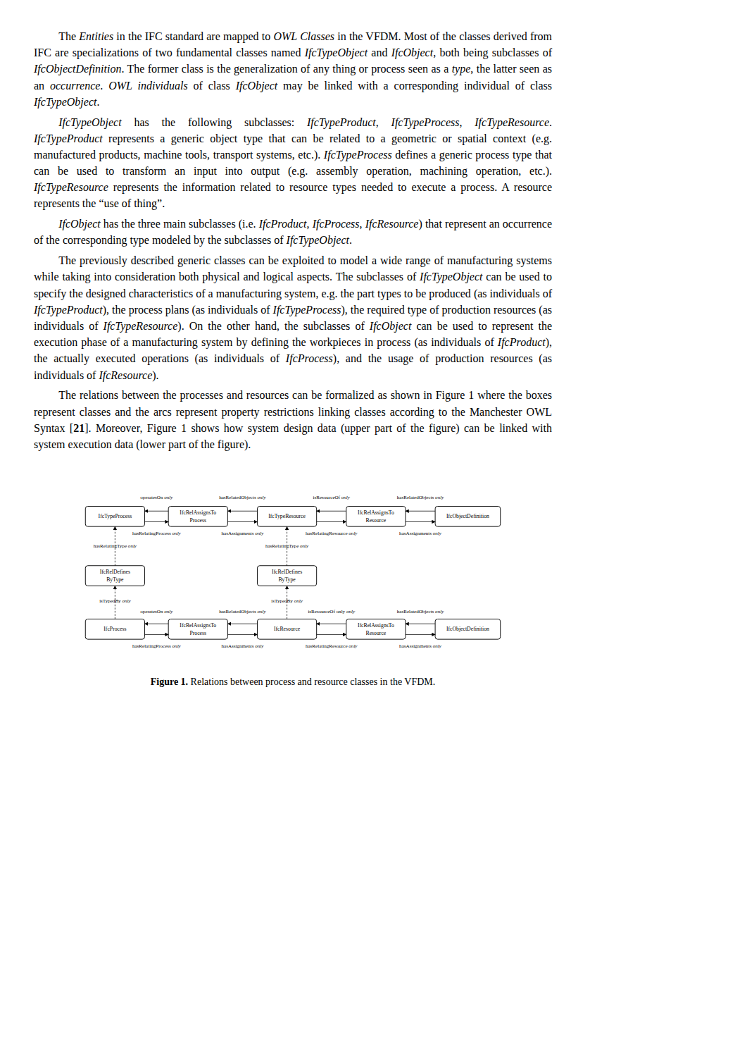The Entities in the IFC standard are mapped to OWL Classes in the VFDM. Most of the classes derived from IFC are specializations of two fundamental classes named IfcTypeObject and IfcObject, both being subclasses of IfcObjectDefinition. The former class is the generalization of any thing or process seen as a type, the latter seen as an occurrence. OWL individuals of class IfcObject may be linked with a corresponding individual of class IfcTypeObject.
IfcTypeObject has the following subclasses: IfcTypeProduct, IfcTypeProcess, IfcTypeResource. IfcTypeProduct represents a generic object type that can be related to a geometric or spatial context (e.g. manufactured products, machine tools, transport systems, etc.). IfcTypeProcess defines a generic process type that can be used to transform an input into output (e.g. assembly operation, machining operation, etc.). IfcTypeResource represents the information related to resource types needed to execute a process. A resource represents the “use of thing”.
IfcObject has the three main subclasses (i.e. IfcProduct, IfcProcess, IfcResource) that represent an occurrence of the corresponding type modeled by the subclasses of IfcTypeObject.
The previously described generic classes can be exploited to model a wide range of manufacturing systems while taking into consideration both physical and logical aspects. The subclasses of IfcTypeObject can be used to specify the designed characteristics of a manufacturing system, e.g. the part types to be produced (as individuals of IfcTypeProduct), the process plans (as individuals of IfcTypeProcess), the required type of production resources (as individuals of IfcTypeResource). On the other hand, the subclasses of IfcObject can be used to represent the execution phase of a manufacturing system by defining the workpieces in process (as individuals of IfcProduct), the actually executed operations (as individuals of IfcProcess), and the usage of production resources (as individuals of IfcResource).
The relations between the processes and resources can be formalized as shown in Figure 1 where the boxes represent classes and the arcs represent property restrictions linking classes according to the Manchester OWL Syntax [21]. Moreover, Figure 1 shows how system design data (upper part of the figure) can be linked with system execution data (lower part of the figure).
IfcTypeProcess IfcRelAssignsTo Process IfcTypeResource IfcRelAssignsTo Resource IfcObjectDefinition operatesOn only hasRelatedObjects only isResourceOf only hasRelatedObjects only hasRelatingProcess only hasAssignments only hasRelatingResource only hasAssignments only IfcRelDefines ByType IfcRelDefines ByType hasRelatingType only hasRelatingType only IfcProcess IfcRelAssignsTo Process IfcResource IfcRelAssignsTo Resource IfcObjectDefinition isTypedBy only isTypedBy only operatesOn only hasRelatedObjects only isResourceOf only only hasRelatedObjects only hasRelatingProcess only hasAssignments only hasRelatingResource only hasAssignments only
Figure 1. Relations between process and resource classes in the VFDM.